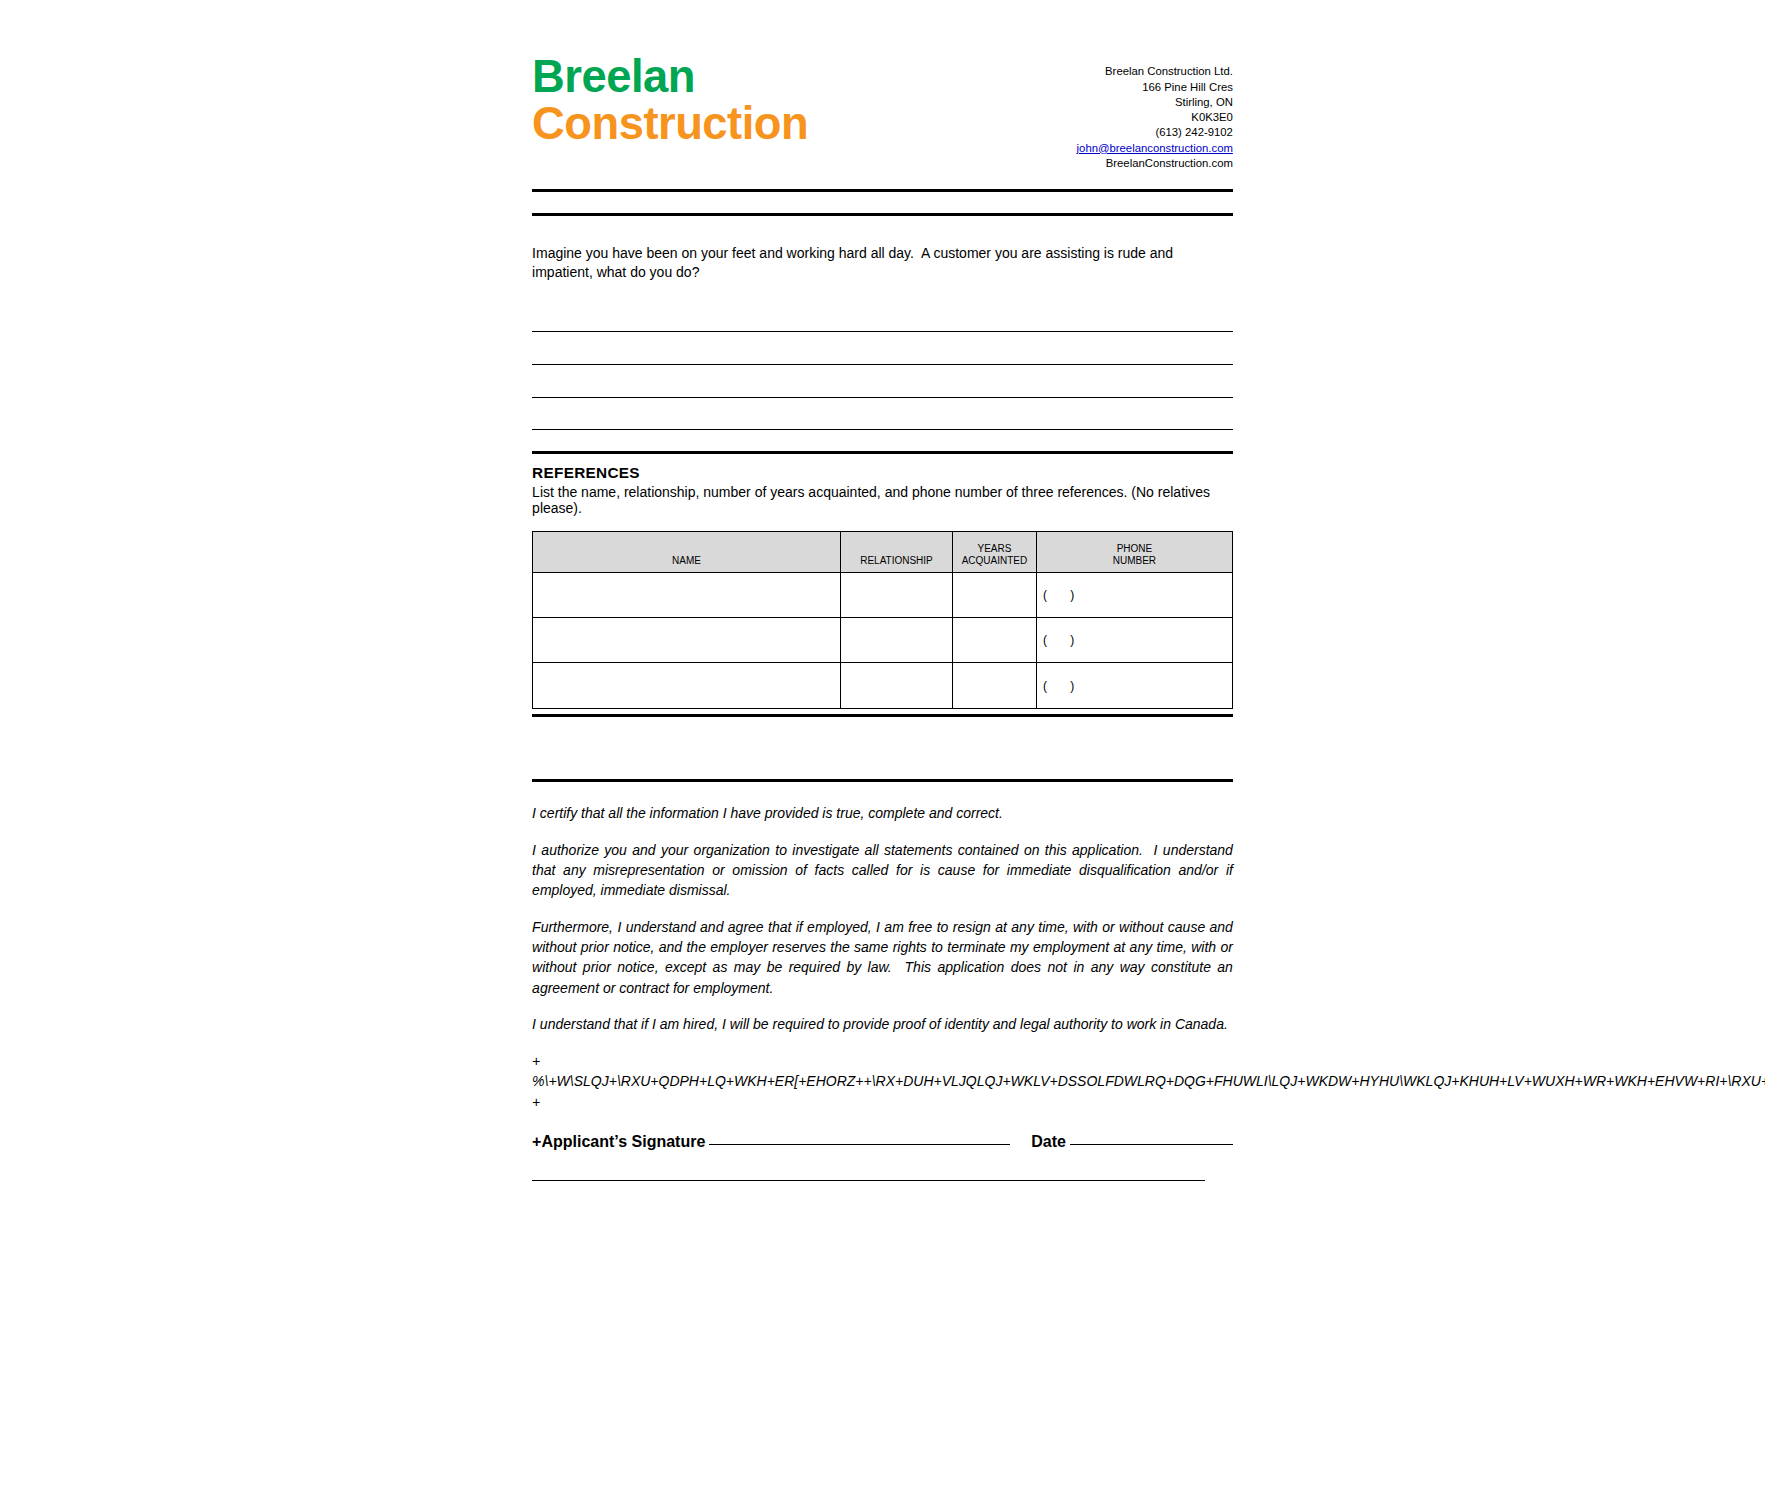Breelan Construction
Breelan Construction Ltd.
166 Pine Hill Cres
Stirling, ON
K0K3E0
(613) 242-9102
john@breelanconstruction.com
BreelanConstruction.com
Imagine you have been on your feet and working hard all day. A customer you are assisting is rude and impatient, what do you do?
REFERENCES
List the name, relationship, number of years acquainted, and phone number of three references. (No relatives please).
| NAME | RELATIONSHIP | YEARS ACQUAINTED | PHONE NUMBER |
| --- | --- | --- | --- |
| | | | ( ) |
| | | | ( ) |
| | | | ( ) |
I certify that all the information I have provided is true, complete and correct.
I authorize you and your organization to investigate all statements contained on this application. I understand that any misrepresentation or omission of facts called for is cause for immediate disqualification and/or if employed, immediate dismissal.
Furthermore, I understand and agree that if employed, I am free to resign at any time, with or without cause and without prior notice, and the employer reserves the same rights to terminate my employment at any time, with or without prior notice, except as may be required by law. This application does not in any way constitute an agreement or contract for employment.
I understand that if I am hired, I will be required to provide proof of identity and legal authority to work in Canada.
+
%\+W\SLQJ+\RXU+QDPH+LQ+WKH+ER[+EHORZ++\RX+DUH+VLJQLQJ+WKLV+DSSOLFDWLRQ+DQG+FHUWLI\LQJ+WKDW+HYHU\WKLQJ+KHUH+LV+WUXH+WR+WKH+EHVW+RI+\RXU+NQRZOHGJH+
+
+Applicant’s Signature Date